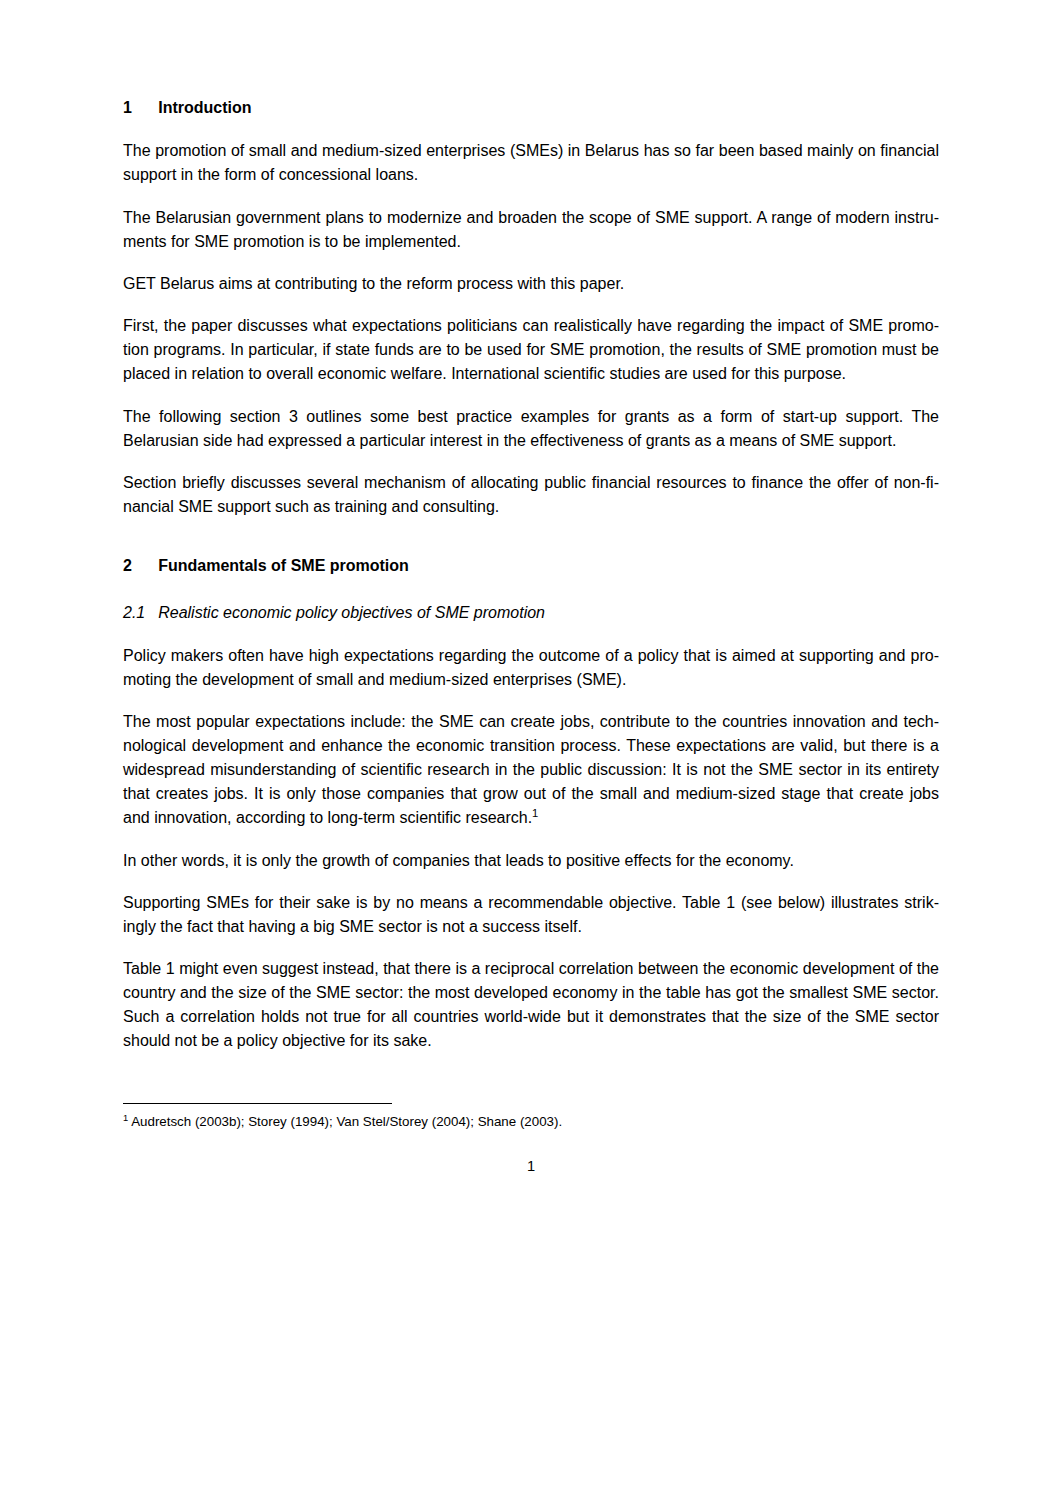1 Introduction
The promotion of small and medium-sized enterprises (SMEs) in Belarus has so far been based mainly on financial support in the form of concessional loans.
The Belarusian government plans to modernize and broaden the scope of SME support. A range of modern instruments for SME promotion is to be implemented.
GET Belarus aims at contributing to the reform process with this paper.
First, the paper discusses what expectations politicians can realistically have regarding the impact of SME promotion programs. In particular, if state funds are to be used for SME promotion, the results of SME promotion must be placed in relation to overall economic welfare. International scientific studies are used for this purpose.
The following section 3 outlines some best practice examples for grants as a form of start-up support. The Belarusian side had expressed a particular interest in the effectiveness of grants as a means of SME support.
Section briefly discusses several mechanism of allocating public financial resources to finance the offer of non-financial SME support such as training and consulting.
2 Fundamentals of SME promotion
2.1 Realistic economic policy objectives of SME promotion
Policy makers often have high expectations regarding the outcome of a policy that is aimed at supporting and promoting the development of small and medium-sized enterprises (SME).
The most popular expectations include: the SME can create jobs, contribute to the countries innovation and technological development and enhance the economic transition process. These expectations are valid, but there is a widespread misunderstanding of scientific research in the public discussion: It is not the SME sector in its entirety that creates jobs. It is only those companies that grow out of the small and medium-sized stage that create jobs and innovation, according to long-term scientific research.1
In other words, it is only the growth of companies that leads to positive effects for the economy.
Supporting SMEs for their sake is by no means a recommendable objective. Table 1 (see below) illustrates strikingly the fact that having a big SME sector is not a success itself.
Table 1 might even suggest instead, that there is a reciprocal correlation between the economic development of the country and the size of the SME sector: the most developed economy in the table has got the smallest SME sector. Such a correlation holds not true for all countries world-wide but it demonstrates that the size of the SME sector should not be a policy objective for its sake.
1 Audretsch (2003b); Storey (1994); Van Stel/Storey (2004); Shane (2003).
1